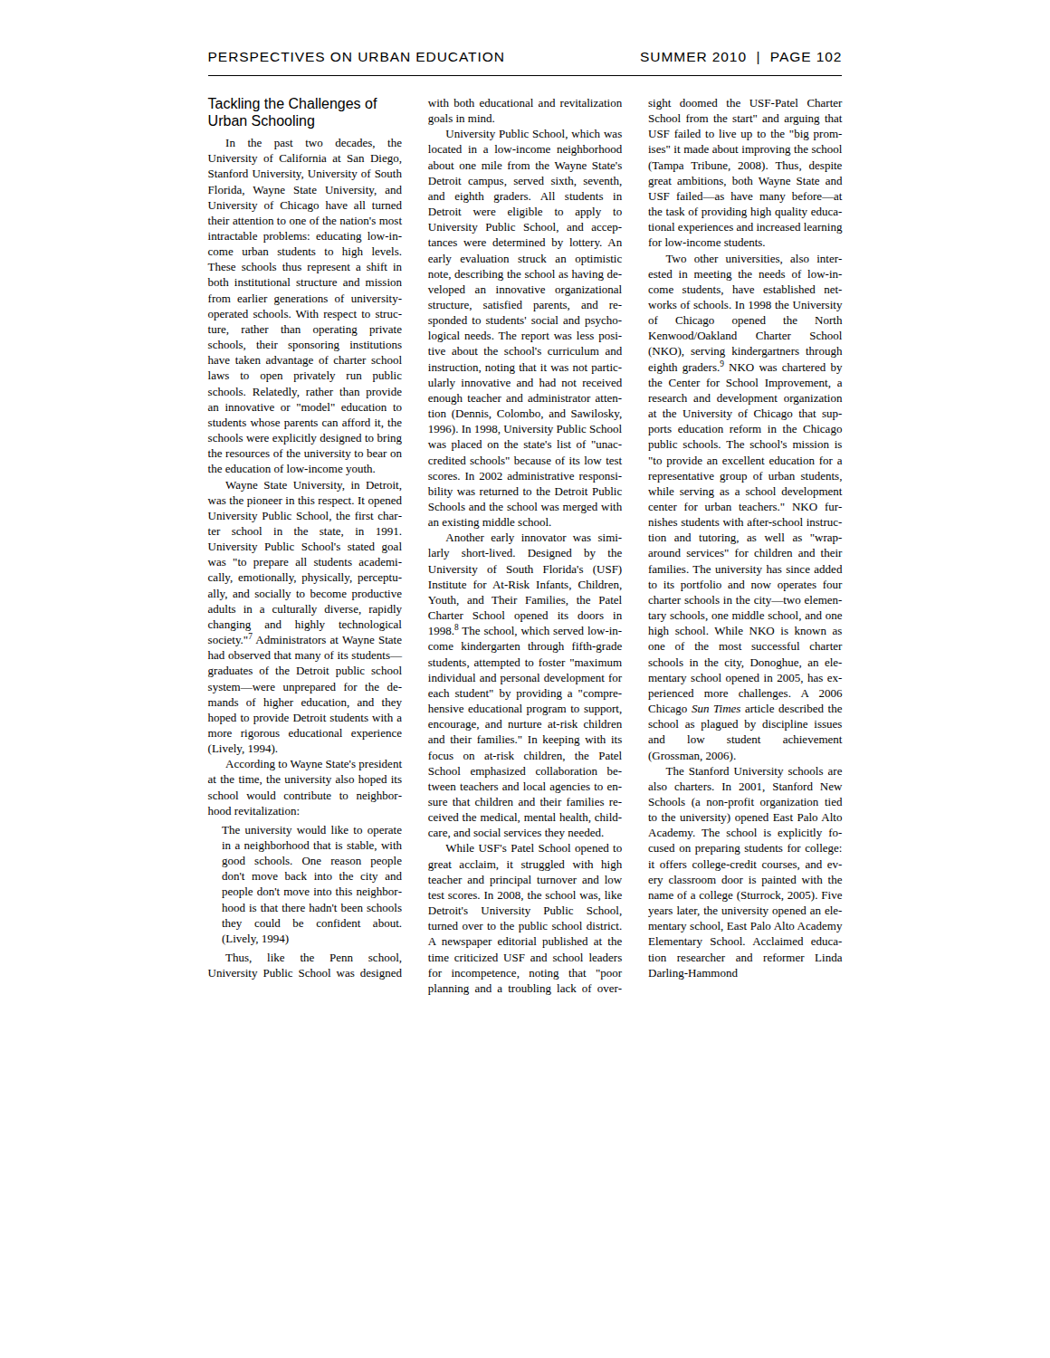Perspectives on Urban Education
Summer 2010 | Page 102
Tackling the Challenges of Urban Schooling
In the past two decades, the University of California at San Diego, Stanford University, University of South Florida, Wayne State University, and University of Chicago have all turned their attention to one of the nation's most intractable problems: educating low-income urban students to high levels. These schools thus represent a shift in both institutional structure and mission from earlier generations of university-operated schools. With respect to structure, rather than operating private schools, their sponsoring institutions have taken advantage of charter school laws to open privately run public schools. Relatedly, rather than provide an innovative or "model" education to students whose parents can afford it, the schools were explicitly designed to bring the resources of the university to bear on the education of low-income youth.
Wayne State University, in Detroit, was the pioneer in this respect. It opened University Public School, the first charter school in the state, in 1991. University Public School's stated goal was "to prepare all students academically, emotionally, physically, perceptually, and socially to become productive adults in a culturally diverse, rapidly changing and highly technological society."7 Administrators at Wayne State had observed that many of its students—graduates of the Detroit public school system—were unprepared for the demands of higher education, and they hoped to provide Detroit students with a more rigorous educational experience (Lively, 1994).
According to Wayne State's president at the time, the university also hoped its school would contribute to neighborhood revitalization:
The university would like to operate in a neighborhood that is stable, with good schools. One reason people don't move back into the city and people don't move into this neighborhood is that there hadn't been schools they could be confident about. (Lively, 1994)
Thus, like the Penn school, University Public School was designed with both educational and revitalization goals in mind.
University Public School, which was located in a low-income neighborhood about one mile from the Wayne State's Detroit campus, served sixth, seventh, and eighth graders. All students in Detroit were eligible to apply to University Public School, and acceptances were determined by lottery. An early evaluation struck an optimistic note, describing the school as having developed an innovative organizational structure, satisfied parents, and responded to students' social and psychological needs. The report was less positive about the school's curriculum and instruction, noting that it was not particularly innovative and had not received enough teacher and administrator attention (Dennis, Colombo, and Sawilosky, 1996). In 1998, University Public School was placed on the state's list of "unaccredited schools" because of its low test scores. In 2002 administrative responsibility was returned to the Detroit Public Schools and the school was merged with an existing middle school.
Another early innovator was similarly short-lived. Designed by the University of South Florida's (USF) Institute for At-Risk Infants, Children, Youth, and Their Families, the Patel Charter School opened its doors in 1998.8 The school, which served low-income kindergarten through fifth-grade students, attempted to foster "maximum individual and personal development for each student" by providing a "comprehensive educational program to support, encourage, and nurture at-risk children and their families." In keeping with its focus on at-risk children, the Patel School emphasized collaboration between teachers and local agencies to ensure that children and their families received the medical, mental health, childcare, and social services they needed.
While USF's Patel School opened to great acclaim, it struggled with high teacher and principal turnover and low test scores. In 2008, the school was, like Detroit's University Public School, turned over to the public school district. A newspaper editorial published at the time criticized USF and school leaders for incompetence, noting that "poor planning and a troubling lack of oversight doomed the USF-Patel Charter School from the start" and arguing that USF failed to live up to the "big promises" it made about improving the school (Tampa Tribune, 2008). Thus, despite great ambitions, both Wayne State and USF failed—as have many before—at the task of providing high quality educational experiences and increased learning for low-income students.
Two other universities, also interested in meeting the needs of low-income students, have established networks of schools. In 1998 the University of Chicago opened the North Kenwood/Oakland Charter School (NKO), serving kindergartners through eighth graders.9 NKO was chartered by the Center for School Improvement, a research and development organization at the University of Chicago that supports education reform in the Chicago public schools. The school's mission is "to provide an excellent education for a representative group of urban students, while serving as a school development center for urban teachers." NKO furnishes students with after-school instruction and tutoring, as well as "wrap-around services" for children and their families. The university has since added to its portfolio and now operates four charter schools in the city—two elementary schools, one middle school, and one high school. While NKO is known as one of the most successful charter schools in the city, Donoghue, an elementary school opened in 2005, has experienced more challenges. A 2006 Chicago Sun Times article described the school as plagued by discipline issues and low student achievement (Grossman, 2006).
The Stanford University schools are also charters. In 2001, Stanford New Schools (a non-profit organization tied to the university) opened East Palo Alto Academy. The school is explicitly focused on preparing students for college: it offers college-credit courses, and every classroom door is painted with the name of a college (Sturrock, 2005). Five years later, the university opened an elementary school, East Palo Alto Academy Elementary School. Acclaimed education researcher and reformer Linda Darling-Hammond